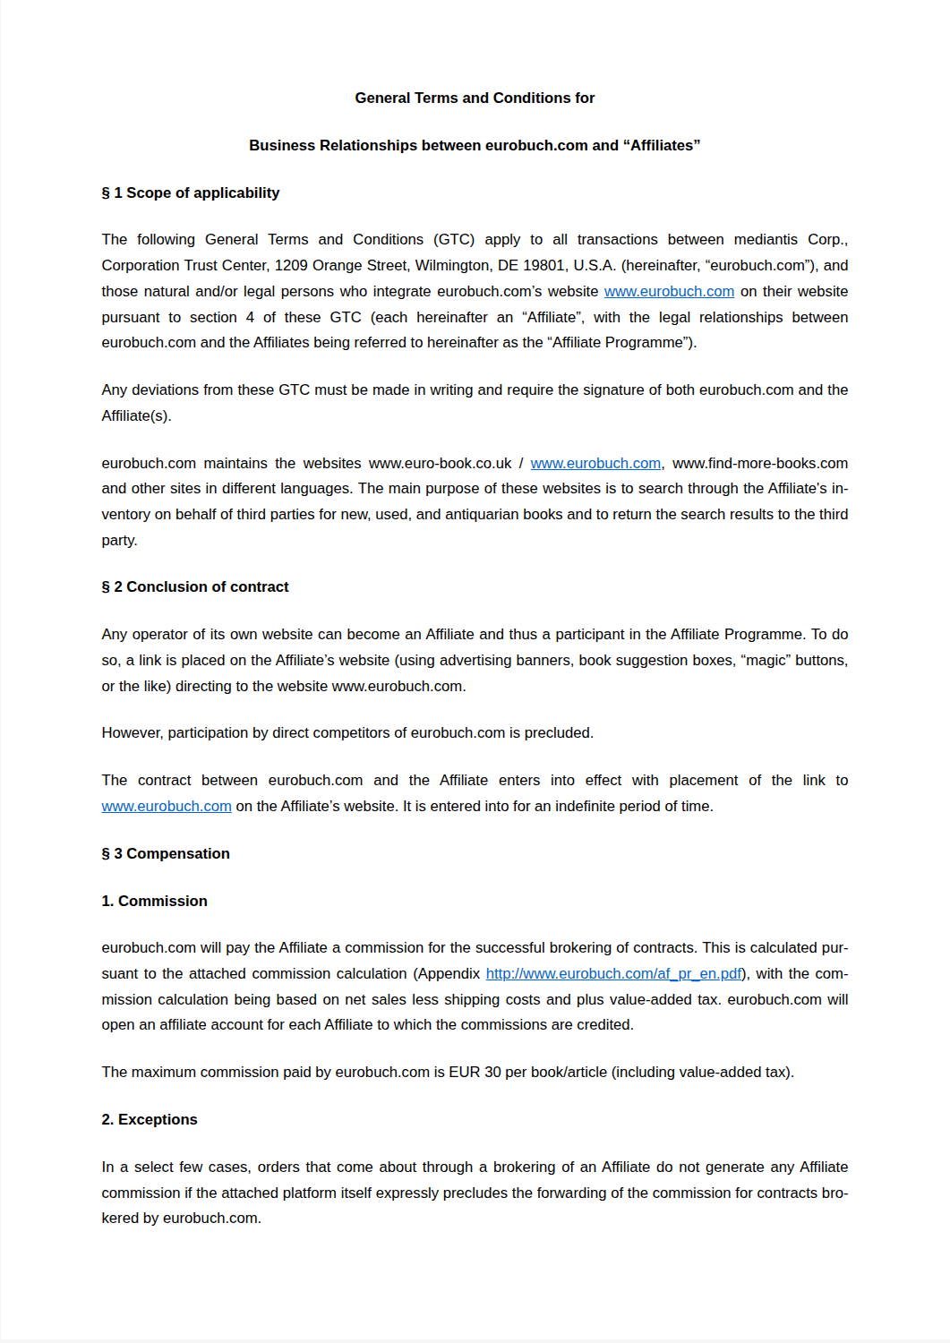General Terms and Conditions forBusiness Relationships between eurobuch.com and “Affiliates”
§ 1 Scope of applicability
The following General Terms and Conditions (GTC) apply to all transactions between mediantis Corp., Corporation Trust Center, 1209 Orange Street, Wilmington, DE 19801, U.S.A. (hereinafter, “eurobuch.com”), and those natural and/or legal persons who integrate eurobuch.com’s website www.eurobuch.com on their website pursuant to section 4 of these GTC (each hereinafter an “Affiliate”, with the legal relationships between eurobuch.com and the Affiliates being referred to hereinafter as the “Affiliate Programme”).
Any deviations from these GTC must be made in writing and require the signature of both eurobuch.com and the Affiliate(s).
eurobuch.com maintains the websites www.euro-book.co.uk / www.eurobuch.com, www.find-more-books.com and other sites in different languages. The main purpose of these websites is to search through the Affiliate's inventory on behalf of third parties for new, used, and antiquarian books and to return the search results to the third party.
§ 2 Conclusion of contract
Any operator of its own website can become an Affiliate and thus a participant in the Affiliate Programme. To do so, a link is placed on the Affiliate’s website (using advertising banners, book suggestion boxes, “magic” buttons, or the like) directing to the website www.eurobuch.com.
However, participation by direct competitors of eurobuch.com is precluded.
The contract between eurobuch.com and the Affiliate enters into effect with placement of the link to www.eurobuch.com on the Affiliate’s website. It is entered into for an indefinite period of time.
§ 3 Compensation
1. Commission
eurobuch.com will pay the Affiliate a commission for the successful brokering of contracts. This is calculated pursuant to the attached commission calculation (Appendix http://www.eurobuch.com/af_pr_en.pdf), with the commission calculation being based on net sales less shipping costs and plus value-added tax. eurobuch.com will open an affiliate account for each Affiliate to which the commissions are credited.
The maximum commission paid by eurobuch.com is EUR 30 per book/article (including value-added tax).
2. Exceptions
In a select few cases, orders that come about through a brokering of an Affiliate do not generate any Affiliate commission if the attached platform itself expressly precludes the forwarding of the commission for contracts brokered by eurobuch.com.